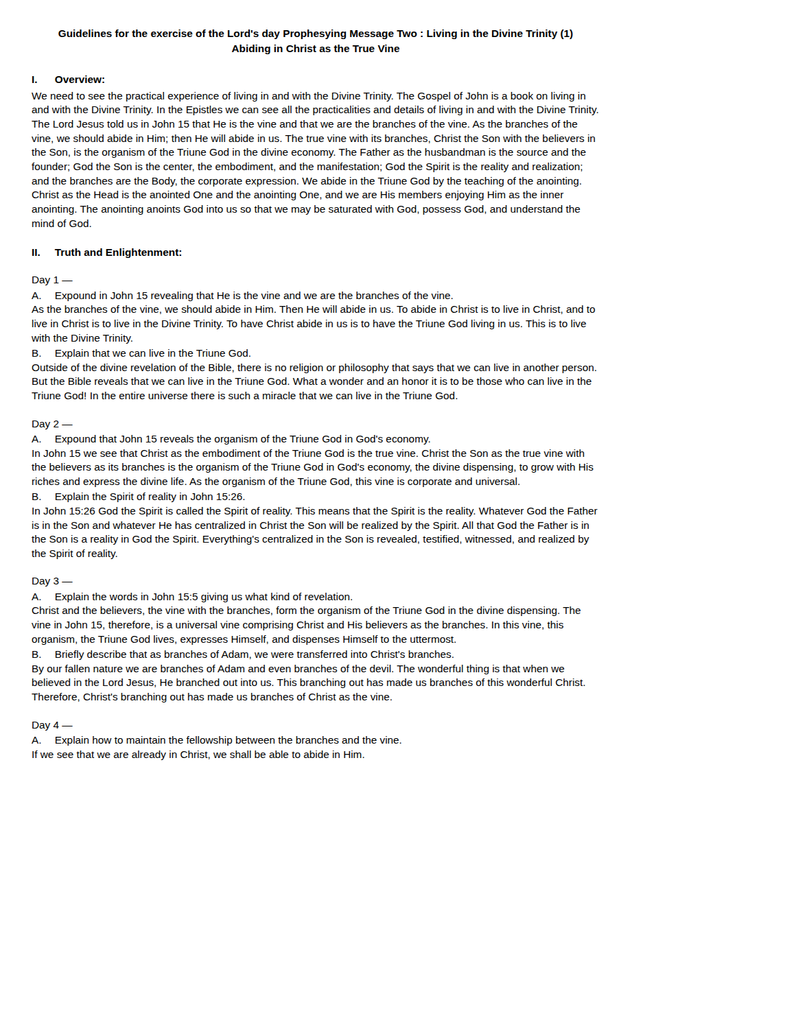Guidelines for the exercise of the Lord's day Prophesying Message Two : Living in the Divine Trinity (1)
Abiding in Christ as the True Vine
I. Overview:
We need to see the practical experience of living in and with the Divine Trinity. The Gospel of John is a book on living in and with the Divine Trinity. In the Epistles we can see all the practicalities and details of living in and with the Divine Trinity. The Lord Jesus told us in John 15 that He is the vine and that we are the branches of the vine. As the branches of the vine, we should abide in Him; then He will abide in us. The true vine with its branches, Christ the Son with the believers in the Son, is the organism of the Triune God in the divine economy. The Father as the husbandman is the source and the founder; God the Son is the center, the embodiment, and the manifestation; God the Spirit is the reality and realization; and the branches are the Body, the corporate expression. We abide in the Triune God by the teaching of the anointing. Christ as the Head is the anointed One and the anointing One, and we are His members enjoying Him as the inner anointing. The anointing anoints God into us so that we may be saturated with God, possess God, and understand the mind of God.
II. Truth and Enlightenment:
Day 1 —
A. Expound in John 15 revealing that He is the vine and we are the branches of the vine.
As the branches of the vine, we should abide in Him. Then He will abide in us. To abide in Christ is to live in Christ, and to live in Christ is to live in the Divine Trinity. To have Christ abide in us is to have the Triune God living in us. This is to live with the Divine Trinity.
B. Explain that we can live in the Triune God.
Outside of the divine revelation of the Bible, there is no religion or philosophy that says that we can live in another person. But the Bible reveals that we can live in the Triune God. What a wonder and an honor it is to be those who can live in the Triune God! In the entire universe there is such a miracle that we can live in the Triune God.
Day 2 —
A. Expound that John 15 reveals the organism of the Triune God in God's economy.
In John 15 we see that Christ as the embodiment of the Triune God is the true vine. Christ the Son as the true vine with the believers as its branches is the organism of the Triune God in God's economy, the divine dispensing, to grow with His riches and express the divine life. As the organism of the Triune God, this vine is corporate and universal.
B. Explain the Spirit of reality in John 15:26.
In John 15:26 God the Spirit is called the Spirit of reality. This means that the Spirit is the reality. Whatever God the Father is in the Son and whatever He has centralized in Christ the Son will be realized by the Spirit. All that God the Father is in the Son is a reality in God the Spirit. Everything's centralized in the Son is revealed, testified, witnessed, and realized by the Spirit of reality.
Day 3 —
A. Explain the words in John 15:5 giving us what kind of revelation.
Christ and the believers, the vine with the branches, form the organism of the Triune God in the divine dispensing. The vine in John 15, therefore, is a universal vine comprising Christ and His believers as the branches. In this vine, this organism, the Triune God lives, expresses Himself, and dispenses Himself to the uttermost.
B. Briefly describe that as branches of Adam, we were transferred into Christ's branches.
By our fallen nature we are branches of Adam and even branches of the devil. The wonderful thing is that when we believed in the Lord Jesus, He branched out into us. This branching out has made us branches of this wonderful Christ. Therefore, Christ's branching out has made us branches of Christ as the vine.
Day 4 —
A. Explain how to maintain the fellowship between the branches and the vine.
If we see that we are already in Christ, we shall be able to abide in Him.